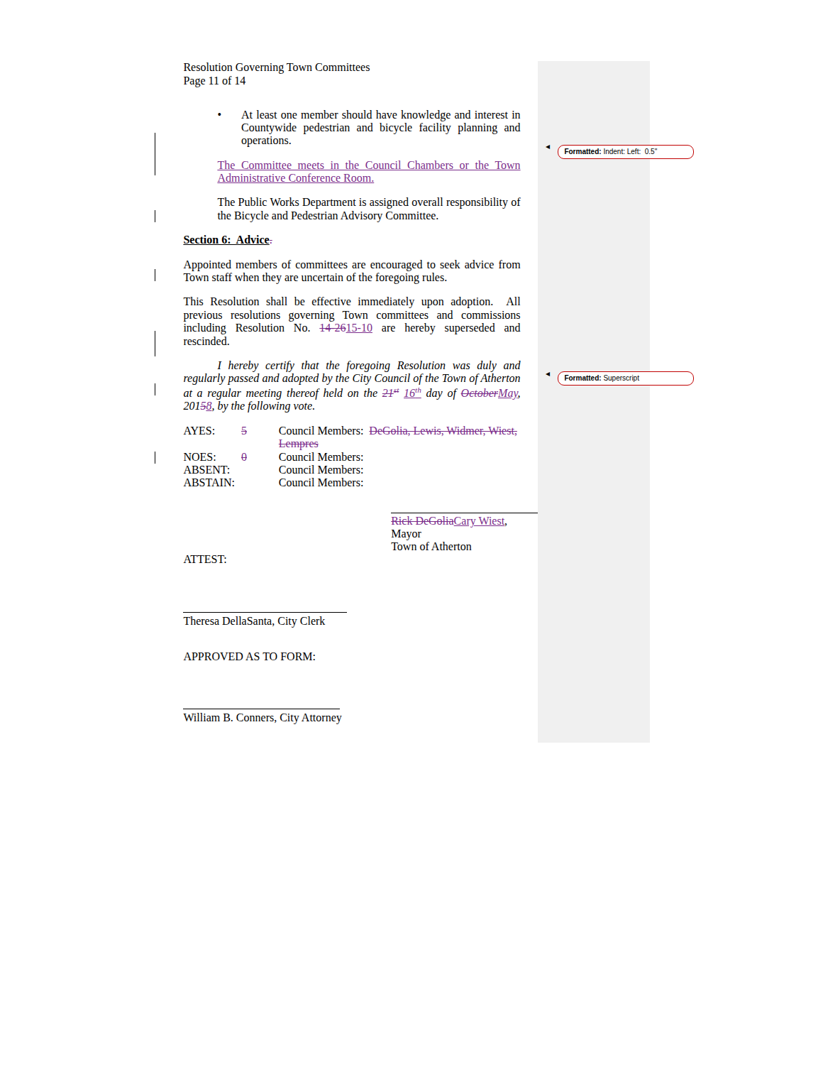Resolution Governing Town Committees
Page 11 of 14
•
At least one member should have knowledge and interest in Countywide pedestrian and bicycle facility planning and operations.
The Committee meets in the Council Chambers or the Town Administrative Conference Room.
The Public Works Department is assigned overall responsibility of the Bicycle and Pedestrian Advisory Committee.
Section 6: Advice.
Appointed members of committees are encouraged to seek advice from Town staff when they are uncertain of the foregoing rules.
This Resolution shall be effective immediately upon adoption. All previous resolutions governing Town committees and commissions including Resolution No. 14-2615-10 are hereby superseded and rescinded.
I hereby certify that the foregoing Resolution was duly and regularly passed and adopted by the City Council of the Town of Atherton at a regular meeting thereof held on the 21st 16th day of October May, 20158, by the following vote.
| AYES: | 5 | Council Members: DeGolia, Lewis, Widmer, Wiest, Lempres |
| NOES: | 0 | Council Members: |
| ABSENT: | | Council Members: |
| ABSTAIN: | | Council Members: |
Rick DeGolia Cary Wiest, Mayor
Town of Atherton
ATTEST:
Theresa DellaSanta, City Clerk
APPROVED AS TO FORM:
William B. Conners, City Attorney
◂
Formatted: Indent: Left: 0.5"
◂
Formatted: Superscript